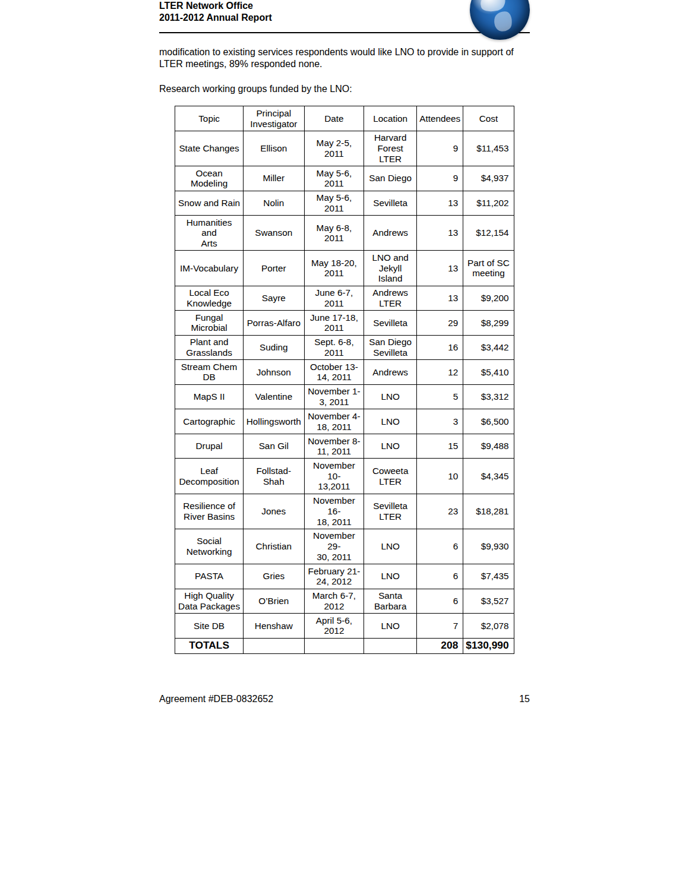LTER Network Office
2011-2012 Annual Report
modification to existing services respondents would like LNO to provide in support of LTER meetings, 89% responded none.
Research working groups funded by the LNO:
| Topic | Principal Investigator | Date | Location | Attendees | Cost |
| --- | --- | --- | --- | --- | --- |
| State Changes | Ellison | May 2-5, 2011 | Harvard Forest LTER | 9 | $11,453 |
| Ocean Modeling | Miller | May 5-6, 2011 | San Diego | 9 | $4,937 |
| Snow and Rain | Nolin | May 5-6, 2011 | Sevilleta | 13 | $11,202 |
| Humanities and Arts | Swanson | May 6-8, 2011 | Andrews | 13 | $12,154 |
| IM-Vocabulary | Porter | May 18-20, 2011 | LNO and Jekyll Island | 13 | Part of SC meeting |
| Local Eco Knowledge | Sayre | June 6-7, 2011 | Andrews LTER | 13 | $9,200 |
| Fungal Microbial | Porras-Alfaro | June 17-18, 2011 | Sevilleta | 29 | $8,299 |
| Plant and Grasslands | Suding | Sept. 6-8, 2011 | San Diego Sevilleta | 16 | $3,442 |
| Stream Chem DB | Johnson | October 13- 14, 2011 | Andrews | 12 | $5,410 |
| MapS II | Valentine | November 1- 3, 2011 | LNO | 5 | $3,312 |
| Cartographic | Hollingsworth | November 4- 18, 2011 | LNO | 3 | $6,500 |
| Drupal | San Gil | November 8- 11, 2011 | LNO | 15 | $9,488 |
| Leaf Decomposition | Follstad-Shah | November 10- 13,2011 | Coweeta LTER | 10 | $4,345 |
| Resilience of River Basins | Jones | November 16- 18, 2011 | Sevilleta LTER | 23 | $18,281 |
| Social Networking | Christian | November 29- 30, 2011 | LNO | 6 | $9,930 |
| PASTA | Gries | February 21- 24, 2012 | LNO | 6 | $7,435 |
| High Quality Data Packages | O’Brien | March 6-7, 2012 | Santa Barbara | 6 | $3,527 |
| Site DB | Henshaw | April 5-6, 2012 | LNO | 7 | $2,078 |
| TOTALS | | | | 208 | $130,990 |
Agreement #DEB-0832652 15